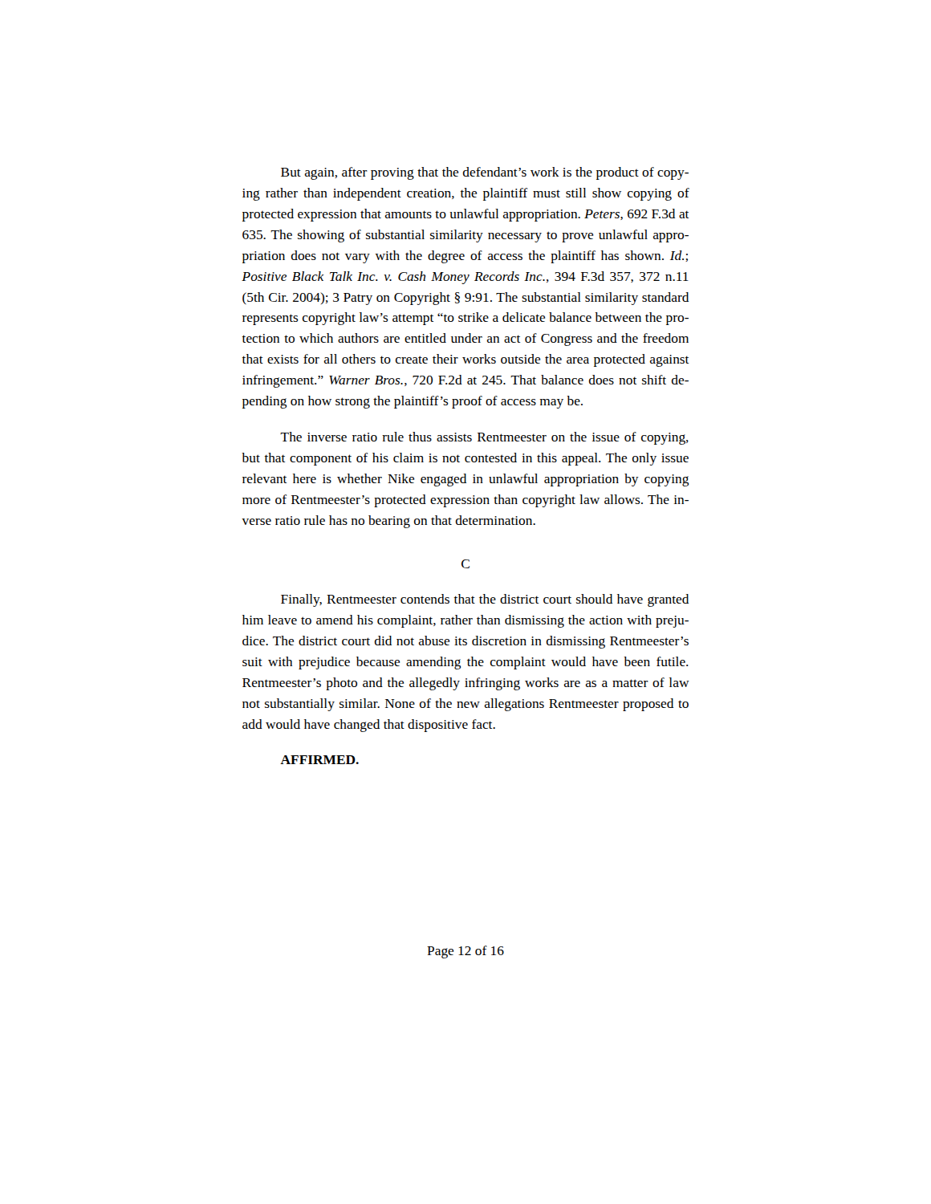But again, after proving that the defendant’s work is the product of copying rather than independent creation, the plaintiff must still show copying of protected expression that amounts to unlawful appropriation. Peters, 692 F.3d at 635. The showing of substantial similarity necessary to prove unlawful appropriation does not vary with the degree of access the plaintiff has shown. Id.; Positive Black Talk Inc. v. Cash Money Records Inc., 394 F.3d 357, 372 n.11 (5th Cir. 2004); 3 Patry on Copyright § 9:91. The substantial similarity standard represents copyright law’s attempt “to strike a delicate balance between the protection to which authors are entitled under an act of Congress and the freedom that exists for all others to create their works outside the area protected against infringement.” Warner Bros., 720 F.2d at 245. That balance does not shift depending on how strong the plaintiff’s proof of access may be.
The inverse ratio rule thus assists Rentmeester on the issue of copying, but that component of his claim is not contested in this appeal. The only issue relevant here is whether Nike engaged in unlawful appropriation by copying more of Rentmeester’s protected expression than copyright law allows. The inverse ratio rule has no bearing on that determination.
C
Finally, Rentmeester contends that the district court should have granted him leave to amend his complaint, rather than dismissing the action with prejudice. The district court did not abuse its discretion in dismissing Rentmeester’s suit with prejudice because amending the complaint would have been futile. Rentmeester’s photo and the allegedly infringing works are as a matter of law not substantially similar. None of the new allegations Rentmeester proposed to add would have changed that dispositive fact.
AFFIRMED.
Page 12 of 16